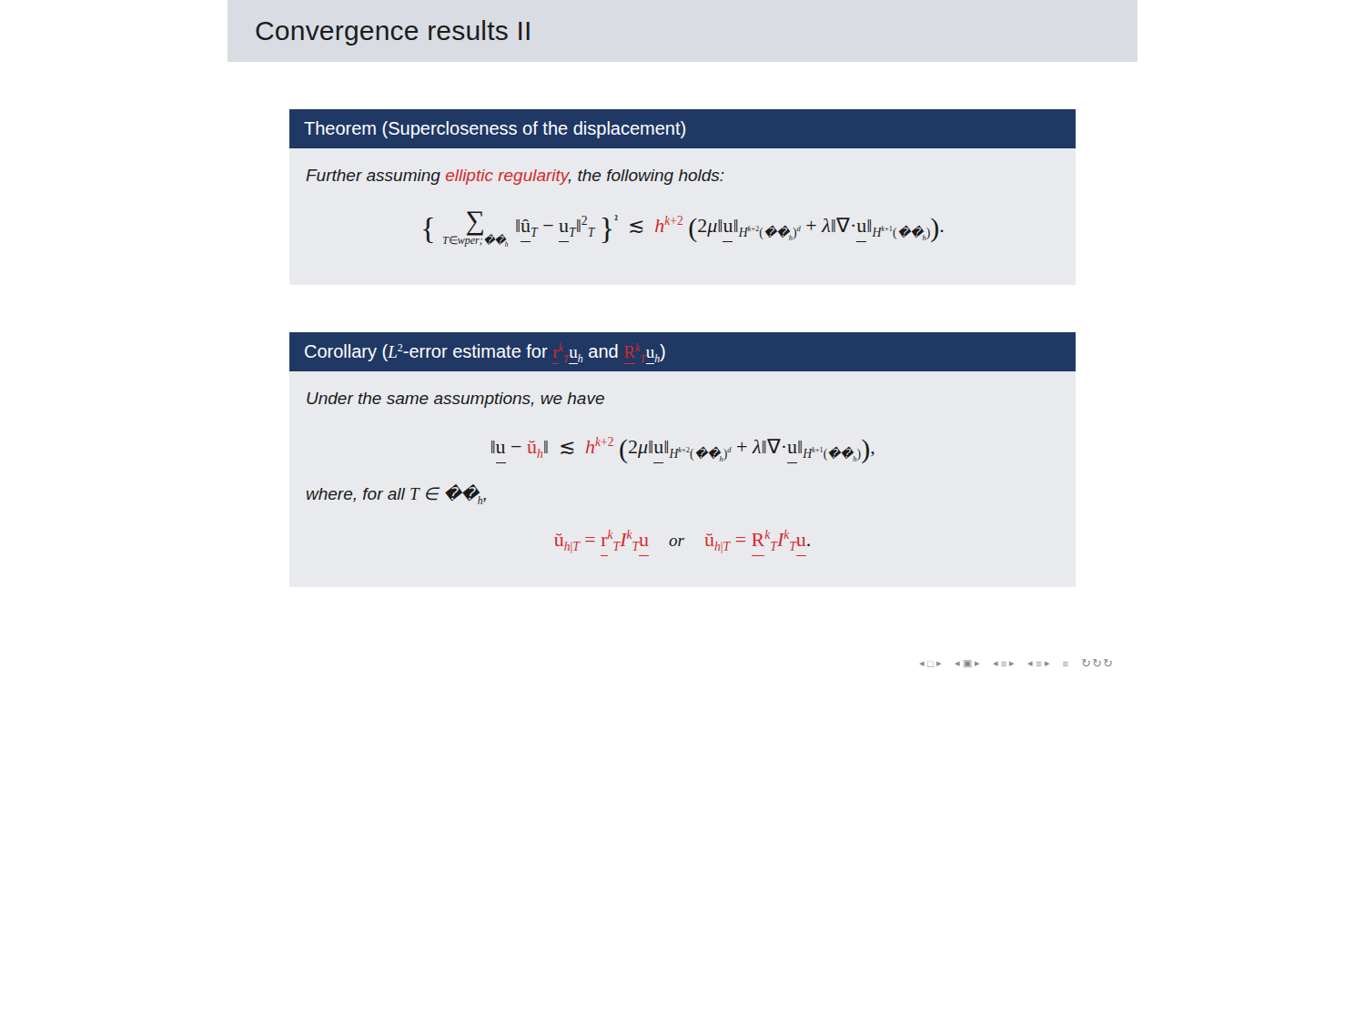Convergence results II
Theorem (Supercloseness of the displacement)
Further assuming elliptic regularity, the following holds:
{ ∑ T∈wper;��h ‖ûT − uT‖2T }12 ≲ hk+2 (2μ‖u‖Hk+2(��h)d + λ‖∇·u‖Hk+1(��h)).
Corollary (L2-error estimate for rkT uh and RkT uh)
Under the same assumptions, we have
‖u − ŭh‖ ≲ hk+2 (2μ‖u‖Hk+2(��h)d + λ‖∇·u‖Hk+1(��h)),
where, for all T ∈ ��h,
ŭh|T = rkTIkTu or ŭh|T = RkTIkTu.
◂□▸
◂▣▸
◂≡▸
◂≡▸
≡
↻↻↻